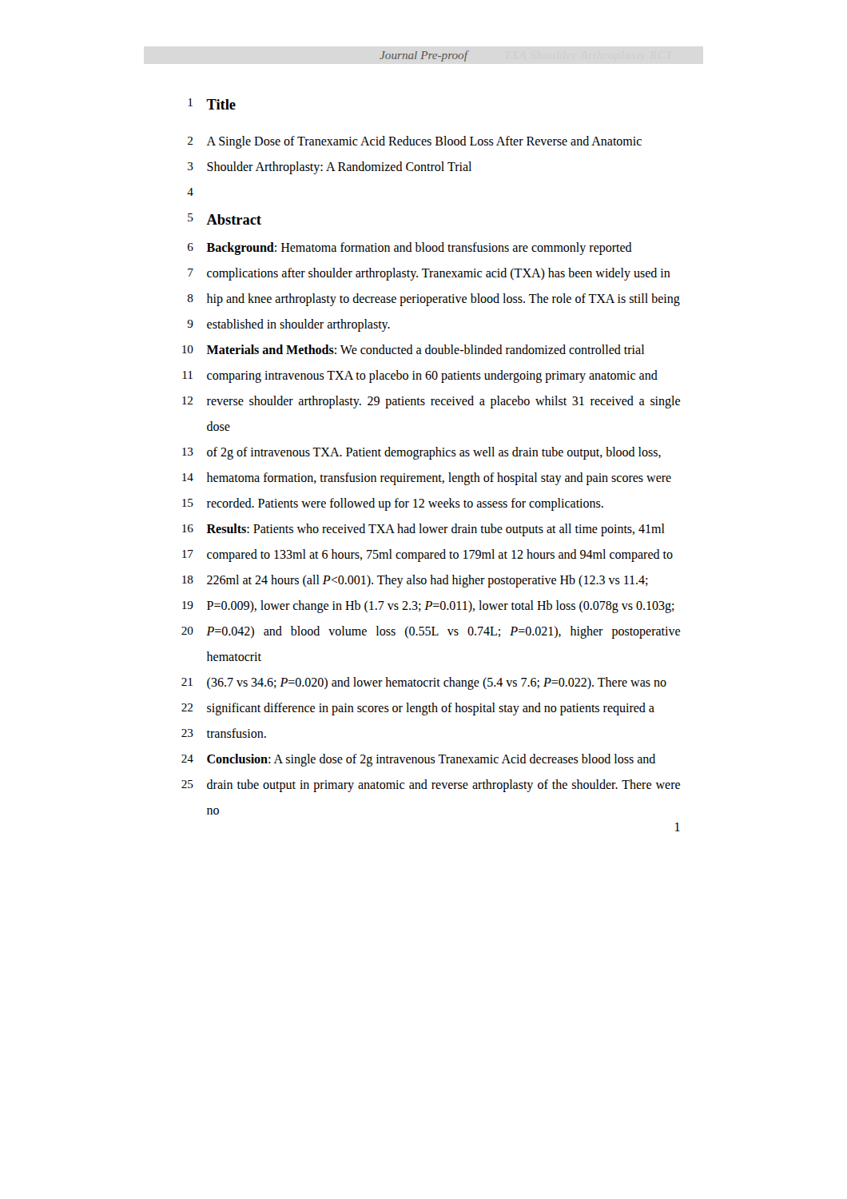Journal Pre-proof TXA Shoulder Arthroplasty RCT
1
Title
2
A Single Dose of Tranexamic Acid Reduces Blood Loss After Reverse and Anatomic
3
Shoulder Arthroplasty: A Randomized Control Trial
4
5
Abstract
6
Background: Hematoma formation and blood transfusions are commonly reported
7
complications after shoulder arthroplasty. Tranexamic acid (TXA) has been widely used in
8
hip and knee arthroplasty to decrease perioperative blood loss. The role of TXA is still being
9
established in shoulder arthroplasty.
10
Materials and Methods: We conducted a double-blinded randomized controlled trial
11
comparing intravenous TXA to placebo in 60 patients undergoing primary anatomic and
12
reverse shoulder arthroplasty. 29 patients received a placebo whilst 31 received a single dose
13
of 2g of intravenous TXA. Patient demographics as well as drain tube output, blood loss,
14
hematoma formation, transfusion requirement, length of hospital stay and pain scores were
15
recorded. Patients were followed up for 12 weeks to assess for complications.
16
Results: Patients who received TXA had lower drain tube outputs at all time points, 41ml
17
compared to 133ml at 6 hours, 75ml compared to 179ml at 12 hours and 94ml compared to
18
226ml at 24 hours (all P<0.001). They also had higher postoperative Hb (12.3 vs 11.4;
19
P=0.009), lower change in Hb (1.7 vs 2.3; P=0.011), lower total Hb loss (0.078g vs 0.103g;
20
P=0.042) and blood volume loss (0.55L vs 0.74L; P=0.021), higher postoperative hematocrit
21
(36.7 vs 34.6; P=0.020) and lower hematocrit change (5.4 vs 7.6; P=0.022). There was no
22
significant difference in pain scores or length of hospital stay and no patients required a
23
transfusion.
24
Conclusion: A single dose of 2g intravenous Tranexamic Acid decreases blood loss and
25
drain tube output in primary anatomic and reverse arthroplasty of the shoulder. There were no
1